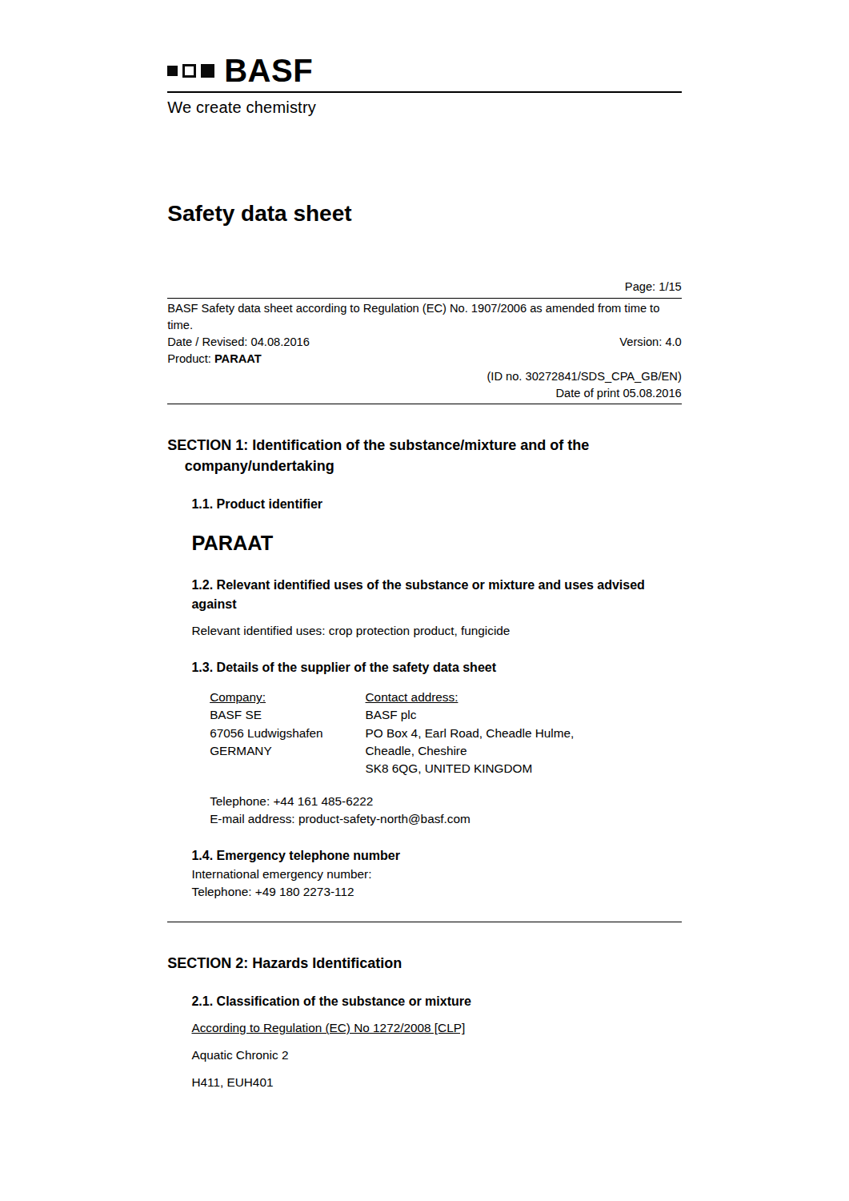BASF
We create chemistry
Safety data sheet
Page: 1/15
BASF Safety data sheet according to Regulation (EC) No. 1907/2006 as amended from time to time.
Date / Revised: 04.08.2016
Version: 4.0
Product: PARAAT
(ID no. 30272841/SDS_CPA_GB/EN)
Date of print 05.08.2016
SECTION 1: Identification of the substance/mixture and of thecompany/undertaking
1.1. Product identifier
PARAAT
1.2. Relevant identified uses of the substance or mixture and uses advised against
Relevant identified uses: crop protection product, fungicide
1.3. Details of the supplier of the safety data sheet
| Company: | Contact address: |
| BASF SE | BASF plc |
| 67056 Ludwigshafen | PO Box 4, Earl Road, Cheadle Hulme, |
| GERMANY | Cheadle, Cheshire |
| | SK8 6QG, UNITED KINGDOM |
Telephone: +44 161 485-6222
E-mail address: product-safety-north@basf.com
1.4. Emergency telephone number
International emergency number:
Telephone: +49 180 2273-112
SECTION 2: Hazards Identification
2.1. Classification of the substance or mixture
According to Regulation (EC) No 1272/2008 [CLP]
Aquatic Chronic 2
H411, EUH401